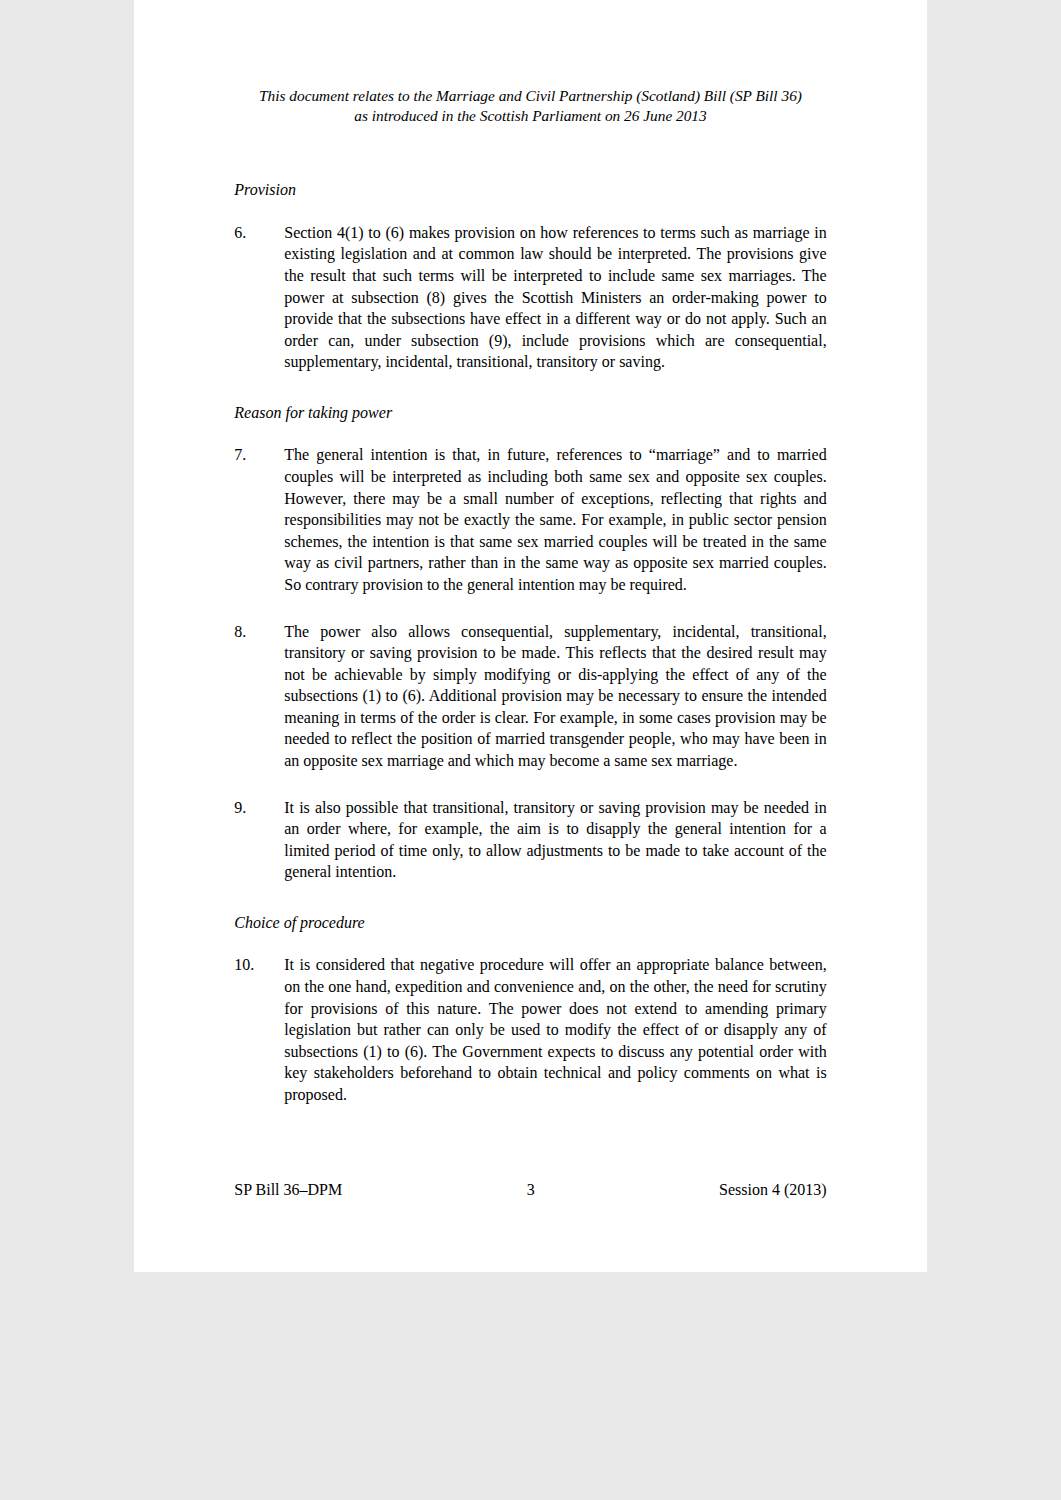This document relates to the Marriage and Civil Partnership (Scotland) Bill (SP Bill 36)
as introduced in the Scottish Parliament on 26 June 2013
Provision
6. Section 4(1) to (6) makes provision on how references to terms such as marriage in existing legislation and at common law should be interpreted. The provisions give the result that such terms will be interpreted to include same sex marriages. The power at subsection (8) gives the Scottish Ministers an order-making power to provide that the subsections have effect in a different way or do not apply. Such an order can, under subsection (9), include provisions which are consequential, supplementary, incidental, transitional, transitory or saving.
Reason for taking power
7. The general intention is that, in future, references to “marriage” and to married couples will be interpreted as including both same sex and opposite sex couples. However, there may be a small number of exceptions, reflecting that rights and responsibilities may not be exactly the same. For example, in public sector pension schemes, the intention is that same sex married couples will be treated in the same way as civil partners, rather than in the same way as opposite sex married couples. So contrary provision to the general intention may be required.
8. The power also allows consequential, supplementary, incidental, transitional, transitory or saving provision to be made. This reflects that the desired result may not be achievable by simply modifying or dis-applying the effect of any of the subsections (1) to (6). Additional provision may be necessary to ensure the intended meaning in terms of the order is clear. For example, in some cases provision may be needed to reflect the position of married transgender people, who may have been in an opposite sex marriage and which may become a same sex marriage.
9. It is also possible that transitional, transitory or saving provision may be needed in an order where, for example, the aim is to disapply the general intention for a limited period of time only, to allow adjustments to be made to take account of the general intention.
Choice of procedure
10. It is considered that negative procedure will offer an appropriate balance between, on the one hand, expedition and convenience and, on the other, the need for scrutiny for provisions of this nature. The power does not extend to amending primary legislation but rather can only be used to modify the effect of or disapply any of subsections (1) to (6). The Government expects to discuss any potential order with key stakeholders beforehand to obtain technical and policy comments on what is proposed.
SP Bill 36–DPM
3
Session 4 (2013)